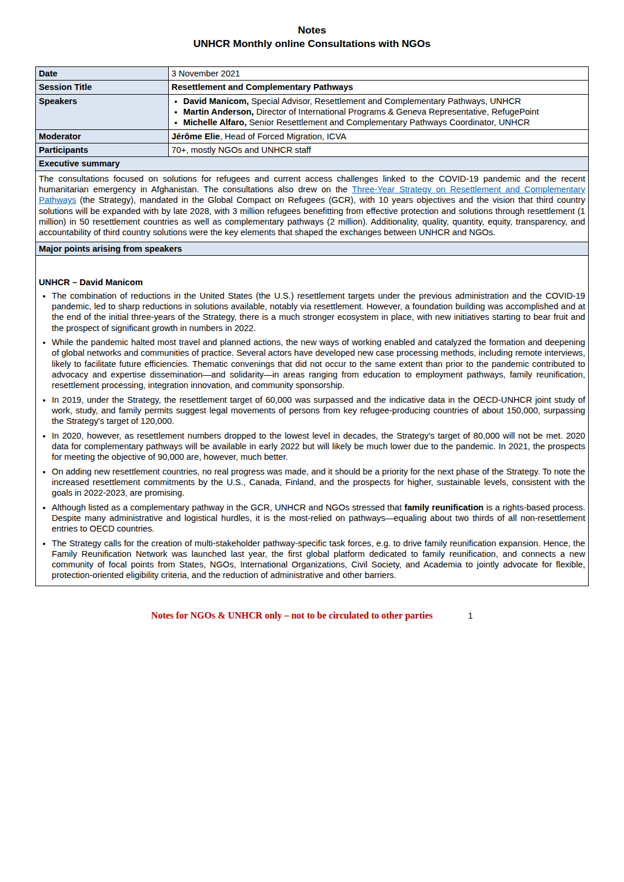Notes
UNHCR Monthly online Consultations with NGOs
| Date | 3 November 2021 |
| Session Title | Resettlement and Complementary Pathways |
| Speakers | David Manicom, Special Advisor, Resettlement and Complementary Pathways, UNHCR Martin Anderson, Director of International Programs & Geneva Representative, RefugePoint Michelle Alfaro, Senior Resettlement and Complementary Pathways Coordinator, UNHCR |
| Moderator | Jérôme Elie , Head of Forced Migration, ICVA |
| Participants | 70+, mostly NGOs and UNHCR staff |
| Executive summary |
| The consultations focused on solutions for refugees and current access challenges linked to the COVID-19 pandemic and the recent humanitarian emergency in Afghanistan. The consultations also drew on the Three-Year Strategy on Resettlement and Complementary Pathways (the Strategy), mandated in the Global Compact on Refugees (GCR), with 10 years objectives and the vision that third country solutions will be expanded with by late 2028, with 3 million refugees benefitting from effective protection and solutions through resettlement (1 million) in 50 resettlement countries as well as complementary pathways (2 million). Additionality, quality, quantity, equity, transparency, and accountability of third country solutions were the key elements that shaped the exchanges between UNHCR and NGOs. |
| Major points arising from speakers |
| UNHCR – David Manicom The combination of reductions in the United States (the U.S.) resettlement targets under the previous administration and the COVID-19 pandemic, led to sharp reductions in solutions available, notably via resettlement. However, a foundation building was accomplished and at the end of the initial three-years of the Strategy, there is a much stronger ecosystem in place, with new initiatives starting to bear fruit and the prospect of significant growth in numbers in 2022. While the pandemic halted most travel and planned actions, the new ways of working enabled and catalyzed the formation and deepening of global networks and communities of practice. Several actors have developed new case processing methods, including remote interviews, likely to facilitate future efficiencies. Thematic convenings that did not occur to the same extent than prior to the pandemic contributed to advocacy and expertise dissemination—and solidarity—in areas ranging from education to employment pathways, family reunification, resettlement processing, integration innovation, and community sponsorship. In 2019, under the Strategy, the resettlement target of 60,000 was surpassed and the indicative data in the OECD-UNHCR joint study of work, study, and family permits suggest legal movements of persons from key refugee-producing countries of about 150,000, surpassing the Strategy's target of 120,000. In 2020, however, as resettlement numbers dropped to the lowest level in decades, the Strategy's target of 80,000 will not be met. 2020 data for complementary pathways will be available in early 2022 but will likely be much lower due to the pandemic. In 2021, the prospects for meeting the objective of 90,000 are, however, much better. On adding new resettlement countries, no real progress was made, and it should be a priority for the next phase of the Strategy. To note the increased resettlement commitments by the U.S., Canada, Finland, and the prospects for higher, sustainable levels, consistent with the goals in 2022-2023, are promising. Although listed as a complementary pathway in the GCR, UNHCR and NGOs stressed that family reunification is a rights-based process. Despite many administrative and logistical hurdles, it is the most-relied on pathways—equaling about two thirds of all non-resettlement entries to OECD countries. The Strategy calls for the creation of multi-stakeholder pathway-specific task forces, e.g. to drive family reunification expansion. Hence, the Family Reunification Network was launched last year, the first global platform dedicated to family reunification, and connects a new community of focal points from States, NGOs, International Organizations, Civil Society, and Academia to jointly advocate for flexible, protection-oriented eligibility criteria, and the reduction of administrative and other barriers. |
Notes for NGOs & UNHCR only – not to be circulated to other parties 1